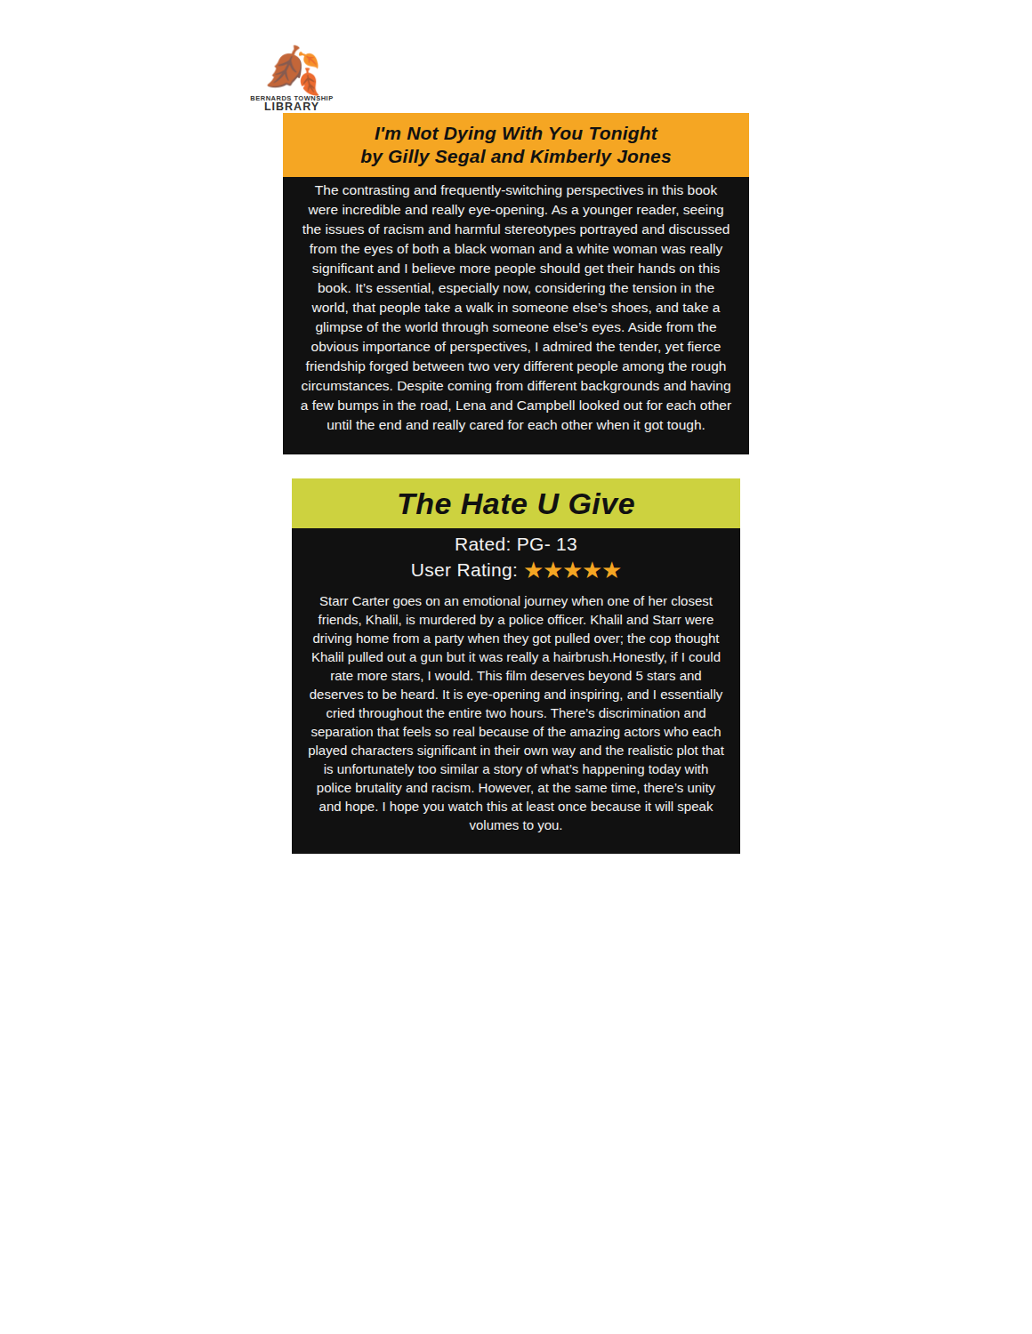🍂
BERNARDS TOWNSHIP
LIBRARY
I'm Not Dying With You Tonight
by Gilly Segal and Kimberly Jones
The contrasting and frequently-switching perspectives in this book were incredible and really eye-opening. As a younger reader, seeing the issues of racism and harmful stereotypes portrayed and discussed from the eyes of both a black woman and a white woman was really significant and I believe more people should get their hands on this book. It’s essential, especially now, considering the tension in the world, that people take a walk in someone else’s shoes, and take a glimpse of the world through someone else’s eyes. Aside from the obvious importance of perspectives, I admired the tender, yet fierce friendship forged between two very different people among the rough circumstances. Despite coming from different backgrounds and having a few bumps in the road, Lena and Campbell looked out for each other until the end and really cared for each other when it got tough.
The Hate U Give
Rated: PG- 13
User Rating: ★★★★★
Starr Carter goes on an emotional journey when one of her closest friends, Khalil, is murdered by a police officer. Khalil and Starr were driving home from a party when they got pulled over; the cop thought Khalil pulled out a gun but it was really a hairbrush.Honestly, if I could rate more stars, I would. This film deserves beyond 5 stars and deserves to be heard. It is eye-opening and inspiring, and I essentially cried throughout the entire two hours. There’s discrimination and separation that feels so real because of the amazing actors who each played characters significant in their own way and the realistic plot that is unfortunately too similar a story of what’s happening today with police brutality and racism. However, at the same time, there’s unity and hope. I hope you watch this at least once because it will speak volumes to you.